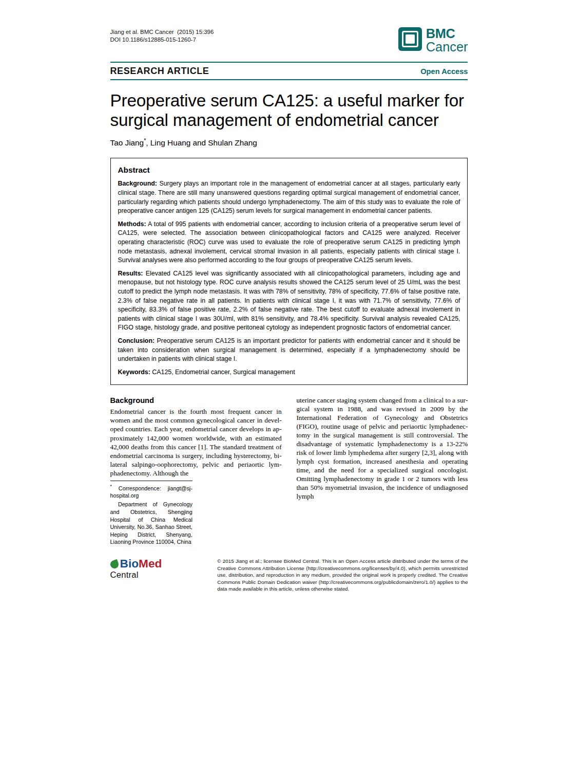Jiang et al. BMC Cancer (2015) 15:396
DOI 10.1186/s12885-015-1260-7
BMC Cancer
RESEARCH ARTICLE
Open Access
Preoperative serum CA125: a useful marker for surgical management of endometrial cancer
Tao Jiang*, Ling Huang and Shulan Zhang
Abstract
Background: Surgery plays an important role in the management of endometrial cancer at all stages, particularly early clinical stage. There are still many unanswered questions regarding optimal surgical management of endometrial cancer, particularly regarding which patients should undergo lymphadenectomy. The aim of this study was to evaluate the role of preoperative cancer antigen 125 (CA125) serum levels for surgical management in endometrial cancer patients.
Methods: A total of 995 patients with endometrial cancer, according to inclusion criteria of a preoperative serum level of CA125, were selected. The association between clinicopathological factors and CA125 were analyzed. Receiver operating characteristic (ROC) curve was used to evaluate the role of preoperative serum CA125 in predicting lymph node metastasis, adnexal involement, cervical stromal invasion in all patients, especially patients with clinical stage I. Survival analyses were also performed according to the four groups of preoperative CA125 serum levels.
Results: Elevated CA125 level was significantly associated with all clinicopathological parameters, including age and menopause, but not histology type. ROC curve analysis results showed the CA125 serum level of 25 U/mL was the best cutoff to predict the lymph node metastasis. It was with 78% of sensitivity, 78% of specificity, 77.6% of false positive rate, 2.3% of false negative rate in all patients. In patients with clinical stage I, it was with 71.7% of sensitivity, 77.6% of specificity, 83.3% of false positive rate, 2.2% of false negative rate. The best cutoff to evaluate adnexal involement in patients with clinical stage I was 30U/ml, with 81% sensitivity, and 78.4% specificity. Survival analysis revealed CA125, FIGO stage, histology grade, and positive peritoneal cytology as independent prognostic factors of endometrial cancer.
Conclusion: Preoperative serum CA125 is an important predictor for patients with endometrial cancer and it should be taken into consideration when surgical management is determined, especially if a lymphadenectomy should be undertaken in patients with clinical stage I.
Keywords: CA125, Endometrial cancer, Surgical management
Background
Endometrial cancer is the fourth most frequent cancer in women and the most common gynecological cancer in developed countries. Each year, endometrial cancer develops in approximately 142,000 women worldwide, with an estimated 42,000 deaths from this cancer [1]. The standard treatment of endometrial carcinoma is surgery, including hysterectomy, bilateral salpingo-oophorectomy, pelvic and periaortic lymphadenectomy. Although the
* Correspondence: jiangt@sj-hospital.org
Department of Gynecology and Obstetrics, Shengjing Hospital of China Medical University, No.36, Sanhao Street, Heping District, Shenyang, Liaoning Province 110004, China
uterine cancer staging system changed from a clinical to a surgical system in 1988, and was revised in 2009 by the International Federation of Gynecology and Obstetrics (FIGO), routine usage of pelvic and periaortic lymphadenectomy in the surgical management is still controversial. The disadvantage of systematic lymphadenectomy is a 13-22% risk of lower limb lymphedema after surgery [2,3], along with lymph cyst formation, increased anesthesia and operating time, and the need for a specialized surgical oncologist. Omitting lymphadenectomy in grade 1 or 2 tumors with less than 50% myometrial invasion, the incidence of undiagnosed lymph
Bio Med
Central
© 2015 Jiang et al.; licensee BioMed Central. This is an Open Access article distributed under the terms of the Creative Commons Attribution License (http://creativecommons.org/licenses/by/4.0), which permits unrestricted use, distribution, and reproduction in any medium, provided the original work is properly credited. The Creative Commons Public Domain Dedication waiver (http://creativecommons.org/publicdomain/zero/1.0/) applies to the data made available in this article, unless otherwise stated.